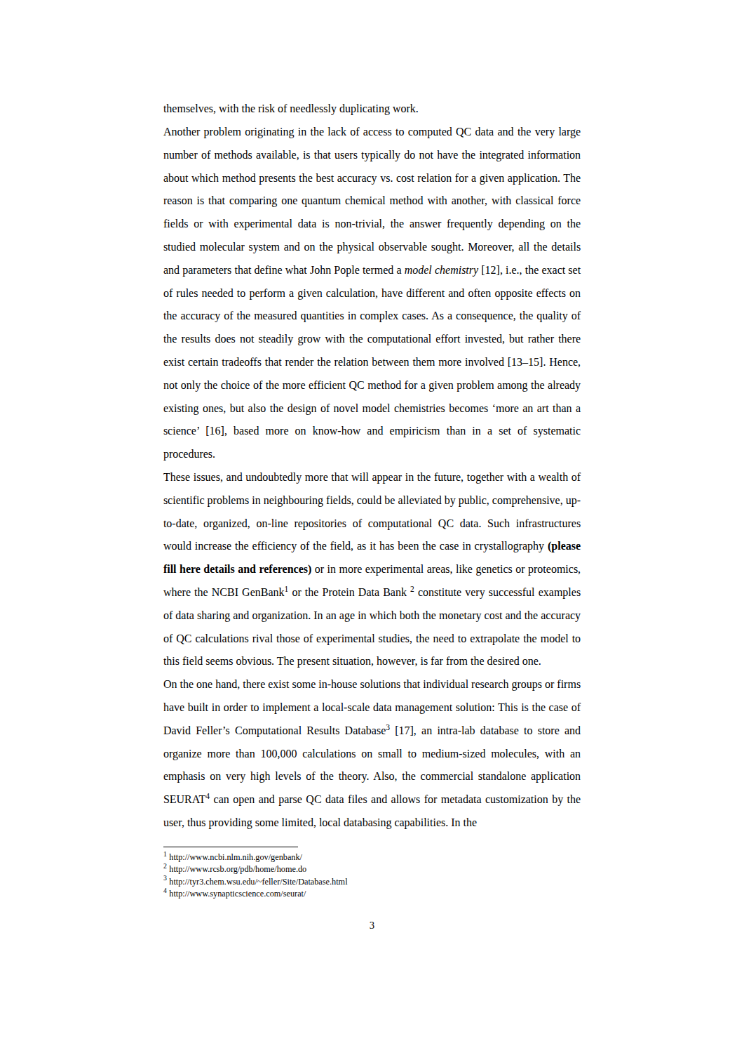themselves, with the risk of needlessly duplicating work.
Another problem originating in the lack of access to computed QC data and the very large number of methods available, is that users typically do not have the integrated information about which method presents the best accuracy vs. cost relation for a given application. The reason is that comparing one quantum chemical method with another, with classical force fields or with experimental data is non-trivial, the answer frequently depending on the studied molecular system and on the physical observable sought. Moreover, all the details and parameters that define what John Pople termed a model chemistry [12], i.e., the exact set of rules needed to perform a given calculation, have different and often opposite effects on the accuracy of the measured quantities in complex cases. As a consequence, the quality of the results does not steadily grow with the computational effort invested, but rather there exist certain tradeoffs that render the relation between them more involved [13–15]. Hence, not only the choice of the more efficient QC method for a given problem among the already existing ones, but also the design of novel model chemistries becomes ‘more an art than a science’ [16], based more on know-how and empiricism than in a set of systematic procedures.
These issues, and undoubtedly more that will appear in the future, together with a wealth of scientific problems in neighbouring fields, could be alleviated by public, comprehensive, up-to-date, organized, on-line repositories of computational QC data. Such infrastructures would increase the efficiency of the field, as it has been the case in crystallography (please fill here details and references) or in more experimental areas, like genetics or proteomics, where the NCBI GenBank1 or the Protein Data Bank 2 constitute very successful examples of data sharing and organization. In an age in which both the monetary cost and the accuracy of QC calculations rival those of experimental studies, the need to extrapolate the model to this field seems obvious. The present situation, however, is far from the desired one.
On the one hand, there exist some in-house solutions that individual research groups or firms have built in order to implement a local-scale data management solution: This is the case of David Feller’s Computational Results Database3 [17], an intra-lab database to store and organize more than 100,000 calculations on small to medium-sized molecules, with an emphasis on very high levels of the theory. Also, the commercial standalone application SEURAT4 can open and parse QC data files and allows for metadata customization by the user, thus providing some limited, local databasing capabilities. In the
1 http://www.ncbi.nlm.nih.gov/genbank/
2 http://www.rcsb.org/pdb/home/home.do
3 http://tyr3.chem.wsu.edu/~feller/Site/Database.html
4 http://www.synapticscience.com/seurat/
3